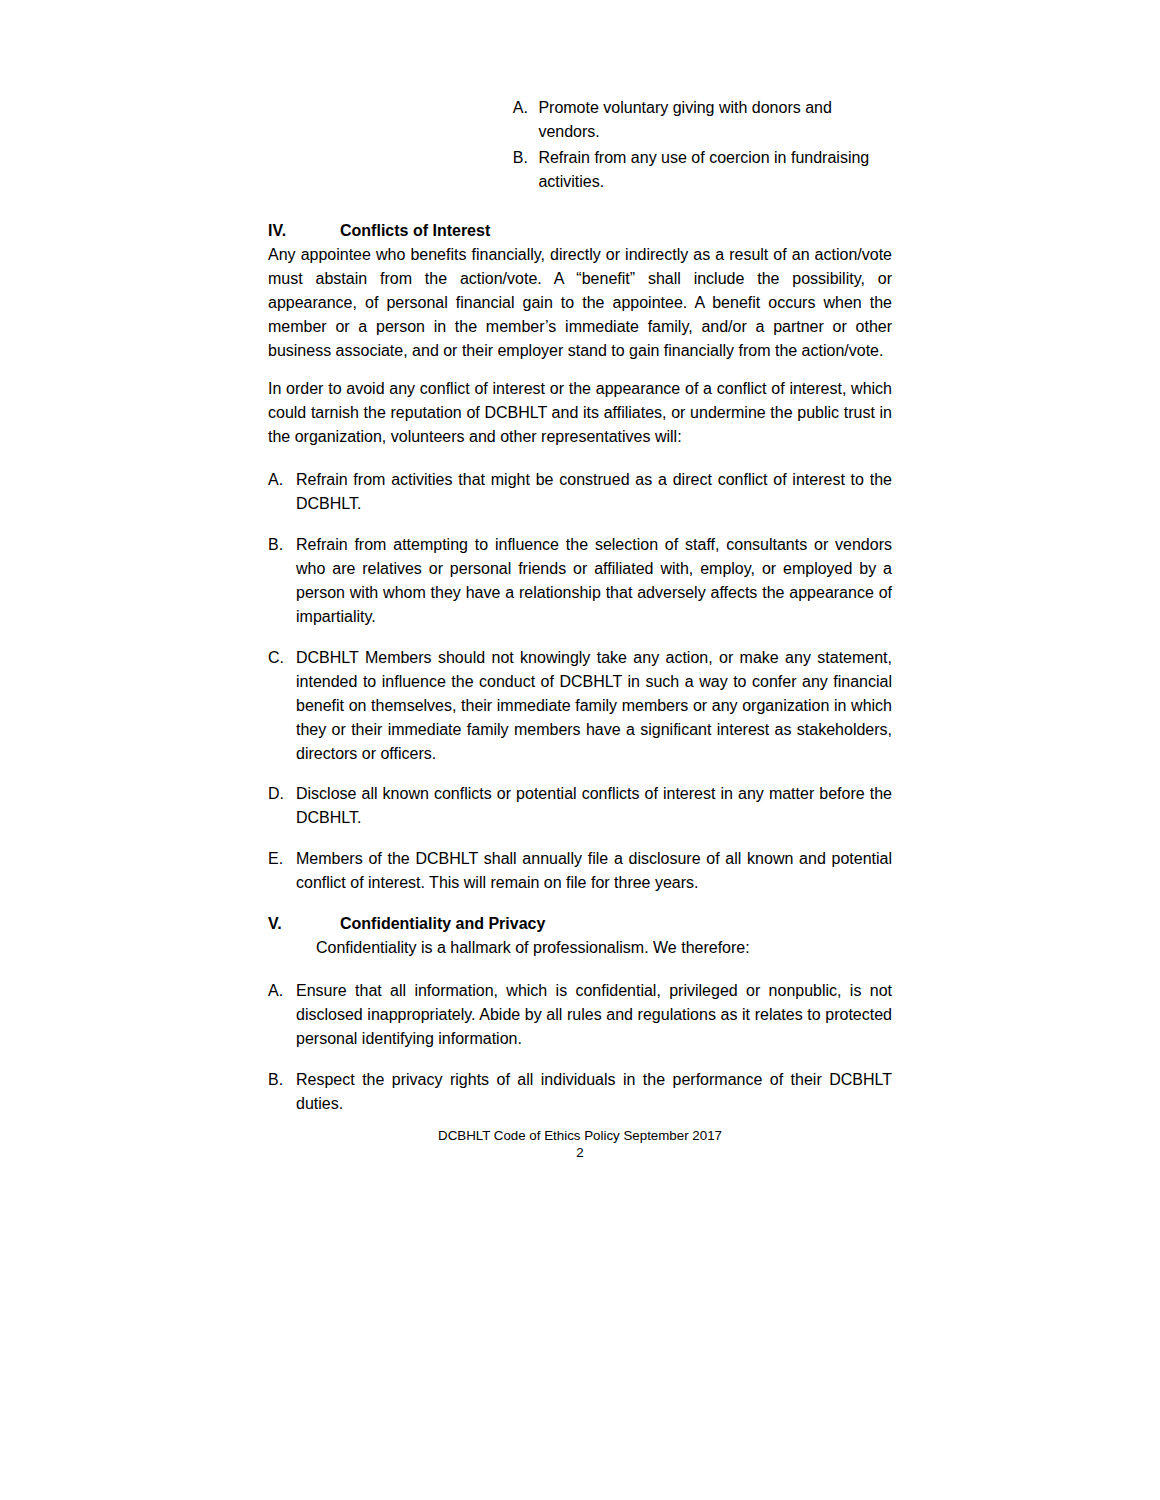A. Promote voluntary giving with donors and vendors.
B. Refrain from any use of coercion in fundraising activities.
IV. Conflicts of Interest
Any appointee who benefits financially, directly or indirectly as a result of an action/vote must abstain from the action/vote. A “benefit” shall include the possibility, or appearance, of personal financial gain to the appointee. A benefit occurs when the member or a person in the member’s immediate family, and/or a partner or other business associate, and or their employer stand to gain financially from the action/vote.
In order to avoid any conflict of interest or the appearance of a conflict of interest, which could tarnish the reputation of DCBHLT and its affiliates, or undermine the public trust in the organization, volunteers and other representatives will:
A. Refrain from activities that might be construed as a direct conflict of interest to the DCBHLT.
B. Refrain from attempting to influence the selection of staff, consultants or vendors who are relatives or personal friends or affiliated with, employ, or employed by a person with whom they have a relationship that adversely affects the appearance of impartiality.
C. DCBHLT Members should not knowingly take any action, or make any statement, intended to influence the conduct of DCBHLT in such a way to confer any financial benefit on themselves, their immediate family members or any organization in which they or their immediate family members have a significant interest as stakeholders, directors or officers.
D. Disclose all known conflicts or potential conflicts of interest in any matter before the DCBHLT.
E. Members of the DCBHLT shall annually file a disclosure of all known and potential conflict of interest. This will remain on file for three years.
V. Confidentiality and Privacy
Confidentiality is a hallmark of professionalism. We therefore:
A. Ensure that all information, which is confidential, privileged or nonpublic, is not disclosed inappropriately. Abide by all rules and regulations as it relates to protected personal identifying information.
B. Respect the privacy rights of all individuals in the performance of their DCBHLT duties.
DCBHLT Code of Ethics Policy September 2017 2